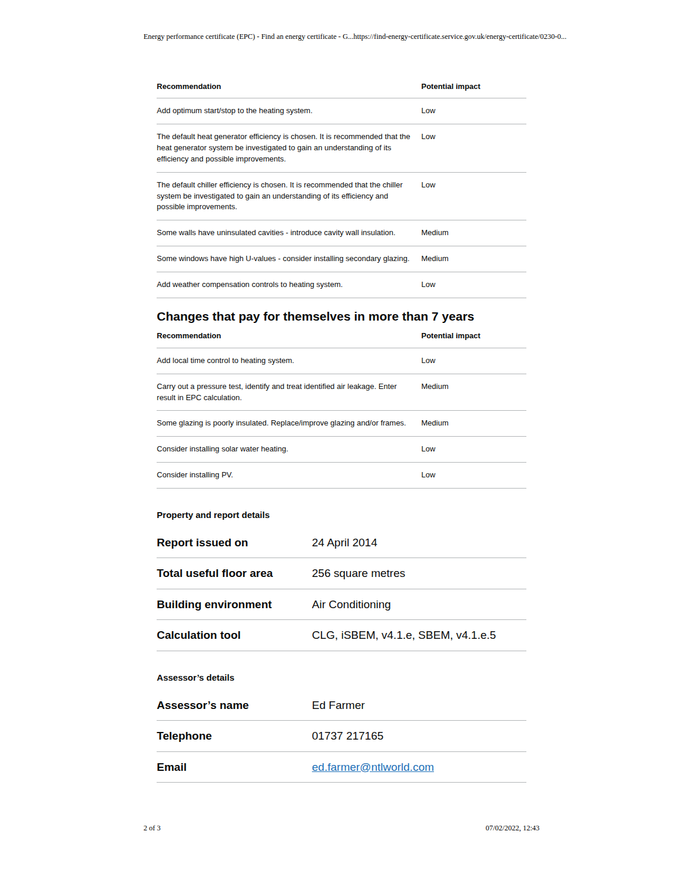Energy performance certificate (EPC) - Find an energy certificate - G...
https://find-energy-certificate.service.gov.uk/energy-certificate/0230-0...
| Recommendation | Potential impact |
| --- | --- |
| Add optimum start/stop to the heating system. | Low |
| The default heat generator efficiency is chosen. It is recommended that the heat generator system be investigated to gain an understanding of its efficiency and possible improvements. | Low |
| The default chiller efficiency is chosen. It is recommended that the chiller system be investigated to gain an understanding of its efficiency and possible improvements. | Low |
| Some walls have uninsulated cavities - introduce cavity wall insulation. | Medium |
| Some windows have high U-values - consider installing secondary glazing. | Medium |
| Add weather compensation controls to heating system. | Low |
Changes that pay for themselves in more than 7 years
| Recommendation | Potential impact |
| --- | --- |
| Add local time control to heating system. | Low |
| Carry out a pressure test, identify and treat identified air leakage. Enter result in EPC calculation. | Medium |
| Some glazing is poorly insulated. Replace/improve glazing and/or frames. | Medium |
| Consider installing solar water heating. | Low |
| Consider installing PV. | Low |
Property and report details
| Report issued on | 24 April 2014 |
| Total useful floor area | 256 square metres |
| Building environment | Air Conditioning |
| Calculation tool | CLG, iSBEM, v4.1.e, SBEM, v4.1.e.5 |
Assessor’s details
| Assessor’s name | Ed Farmer |
| Telephone | 01737 217165 |
| Email | ed.farmer@ntlworld.com |
2 of 3
07/02/2022, 12:43